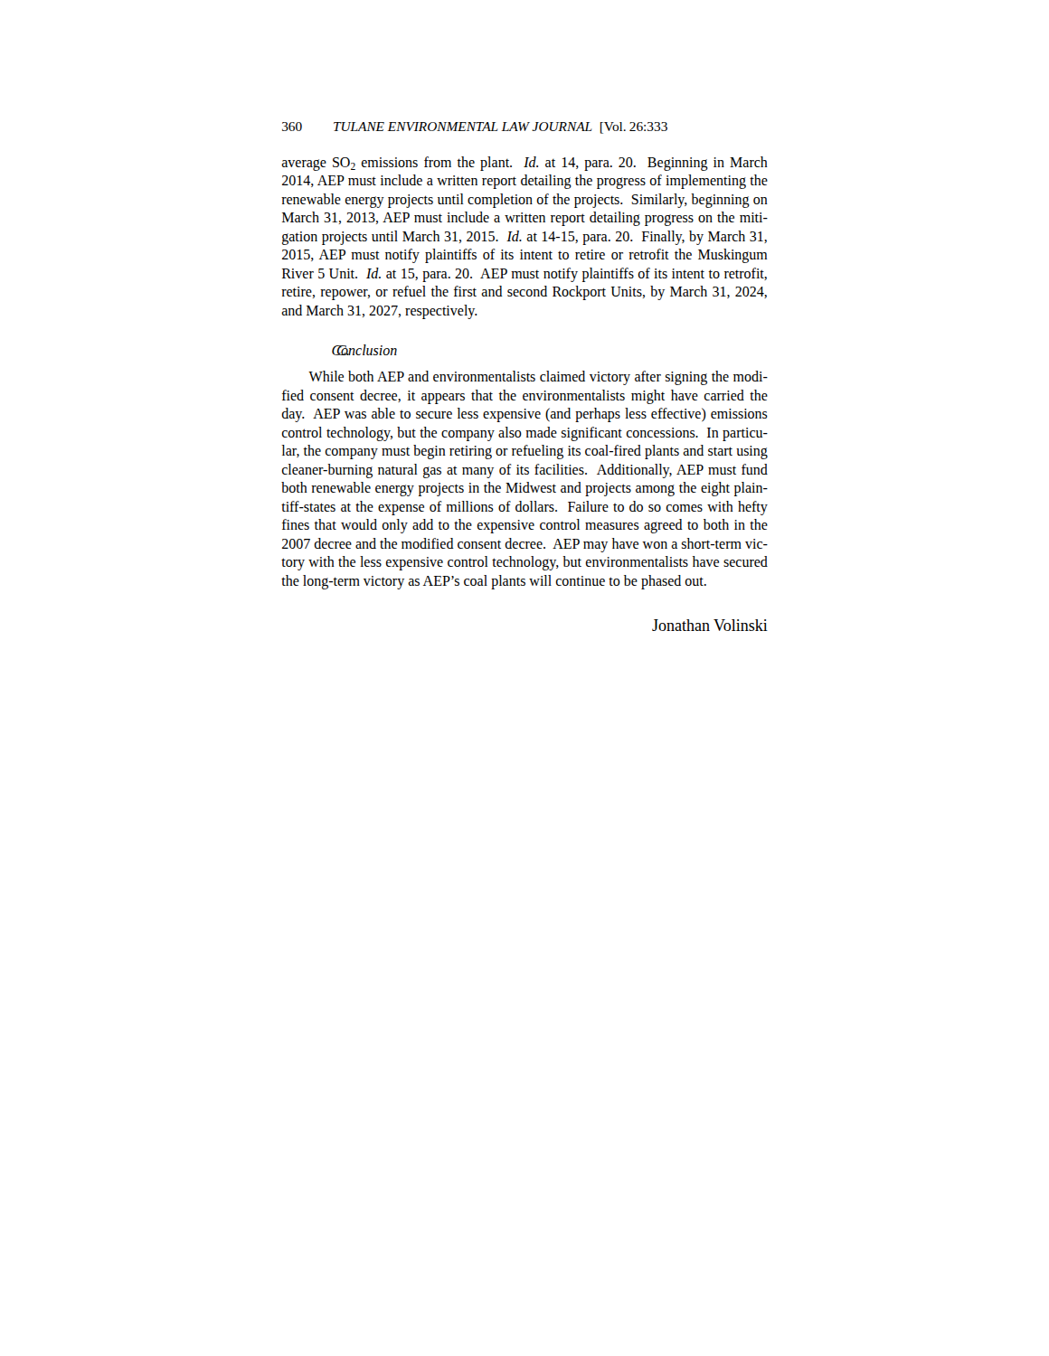360 TULANE ENVIRONMENTAL LAW JOURNAL [Vol. 26:333
average SO2 emissions from the plant. Id. at 14, para. 20. Beginning in March 2014, AEP must include a written report detailing the progress of implementing the renewable energy projects until completion of the projects. Similarly, beginning on March 31, 2013, AEP must include a written report detailing progress on the mitigation projects until March 31, 2015. Id. at 14-15, para. 20. Finally, by March 31, 2015, AEP must notify plaintiffs of its intent to retire or retrofit the Muskingum River 5 Unit. Id. at 15, para. 20. AEP must notify plaintiffs of its intent to retrofit, retire, repower, or refuel the first and second Rockport Units, by March 31, 2024, and March 31, 2027, respectively.
C. Conclusion
While both AEP and environmentalists claimed victory after signing the modified consent decree, it appears that the environmentalists might have carried the day. AEP was able to secure less expensive (and perhaps less effective) emissions control technology, but the company also made significant concessions. In particular, the company must begin retiring or refueling its coal-fired plants and start using cleaner-burning natural gas at many of its facilities. Additionally, AEP must fund both renewable energy projects in the Midwest and projects among the eight plaintiff-states at the expense of millions of dollars. Failure to do so comes with hefty fines that would only add to the expensive control measures agreed to both in the 2007 decree and the modified consent decree. AEP may have won a short-term victory with the less expensive control technology, but environmentalists have secured the long-term victory as AEP’s coal plants will continue to be phased out.
Jonathan Volinski